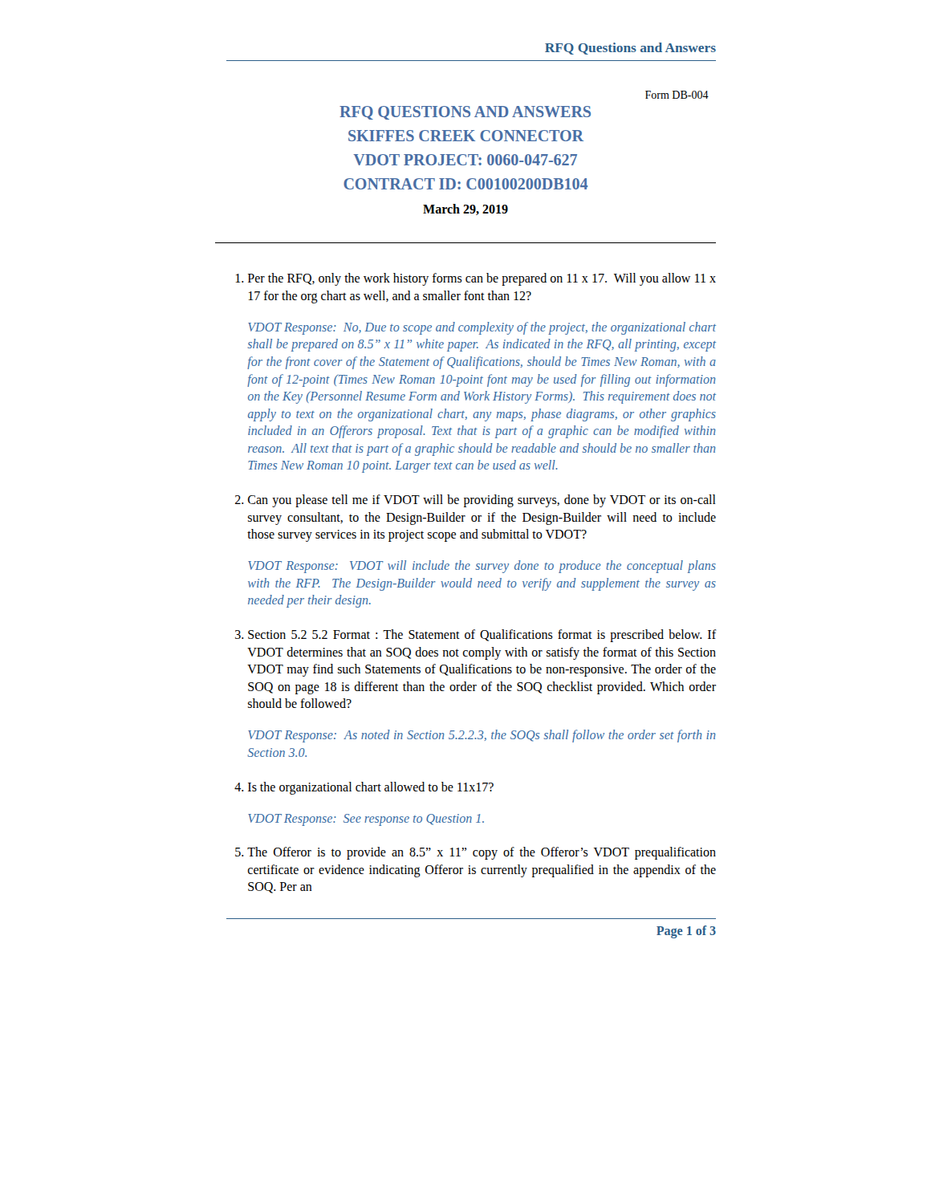RFQ Questions and Answers
Form DB-004
RFQ QUESTIONS AND ANSWERS
SKIFFES CREEK CONNECTOR
VDOT PROJECT: 0060-047-627
CONTRACT ID: C00100200DB104
March 29, 2019
Per the RFQ, only the work history forms can be prepared on 11 x 17. Will you allow 11 x 17 for the org chart as well, and a smaller font than 12?
VDOT Response: No, Due to scope and complexity of the project, the organizational chart shall be prepared on 8.5” x 11” white paper. As indicated in the RFQ, all printing, except for the front cover of the Statement of Qualifications, should be Times New Roman, with a font of 12-point (Times New Roman 10-point font may be used for filling out information on the Key (Personnel Resume Form and Work History Forms). This requirement does not apply to text on the organizational chart, any maps, phase diagrams, or other graphics included in an Offerors proposal. Text that is part of a graphic can be modified within reason. All text that is part of a graphic should be readable and should be no smaller than Times New Roman 10 point. Larger text can be used as well.
Can you please tell me if VDOT will be providing surveys, done by VDOT or its on-call survey consultant, to the Design-Builder or if the Design-Builder will need to include those survey services in its project scope and submittal to VDOT?
VDOT Response: VDOT will include the survey done to produce the conceptual plans with the RFP. The Design-Builder would need to verify and supplement the survey as needed per their design.
Section 5.2 5.2 Format : The Statement of Qualifications format is prescribed below. If VDOT determines that an SOQ does not comply with or satisfy the format of this Section VDOT may find such Statements of Qualifications to be non-responsive. The order of the SOQ on page 18 is different than the order of the SOQ checklist provided. Which order should be followed?
VDOT Response: As noted in Section 5.2.2.3, the SOQs shall follow the order set forth in Section 3.0.
Is the organizational chart allowed to be 11x17?
VDOT Response: See response to Question 1.
The Offeror is to provide an 8.5” x 11” copy of the Offeror’s VDOT prequalification certificate or evidence indicating Offeror is currently prequalified in the appendix of the SOQ. Per an
Page 1 of 3